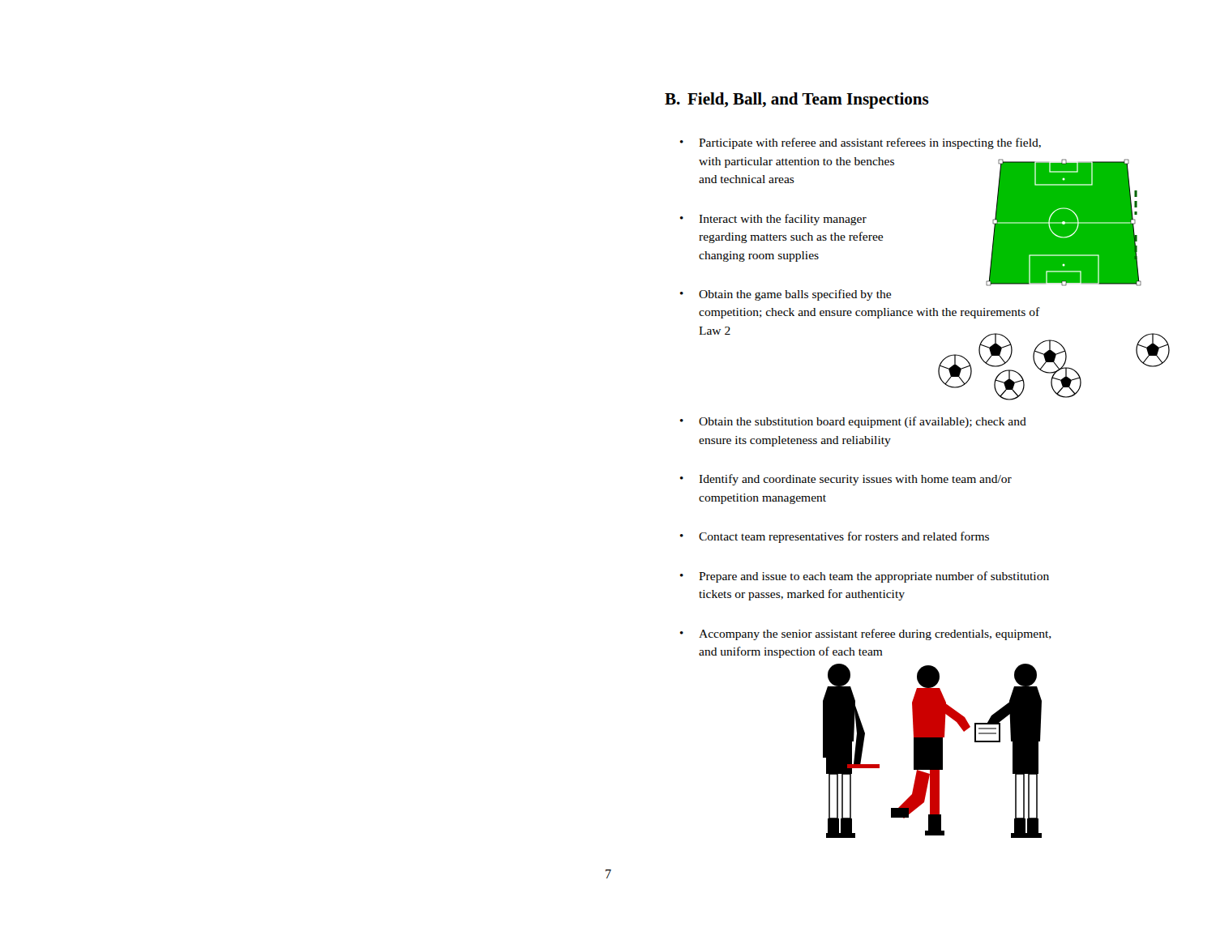B. Field, Ball, and Team Inspections
Participate with referee and assistant referees in inspecting the field, with particular attention to the benches
and technical areas
Interact with the facility manager
regarding matters such as the referee
changing room supplies
Obtain the game balls specified by the
competition; check and ensure compliance with the requirements of
Law 2
Obtain the substitution board equipment (if available); check and
ensure its completeness and reliability
Identify and coordinate security issues with home team and/or
competition management
Contact team representatives for rosters and related forms
Prepare and issue to each team the appropriate number of substitution
tickets or passes, marked for authenticity
Accompany the senior assistant referee during credentials, equipment,
and uniform inspection of each team
7